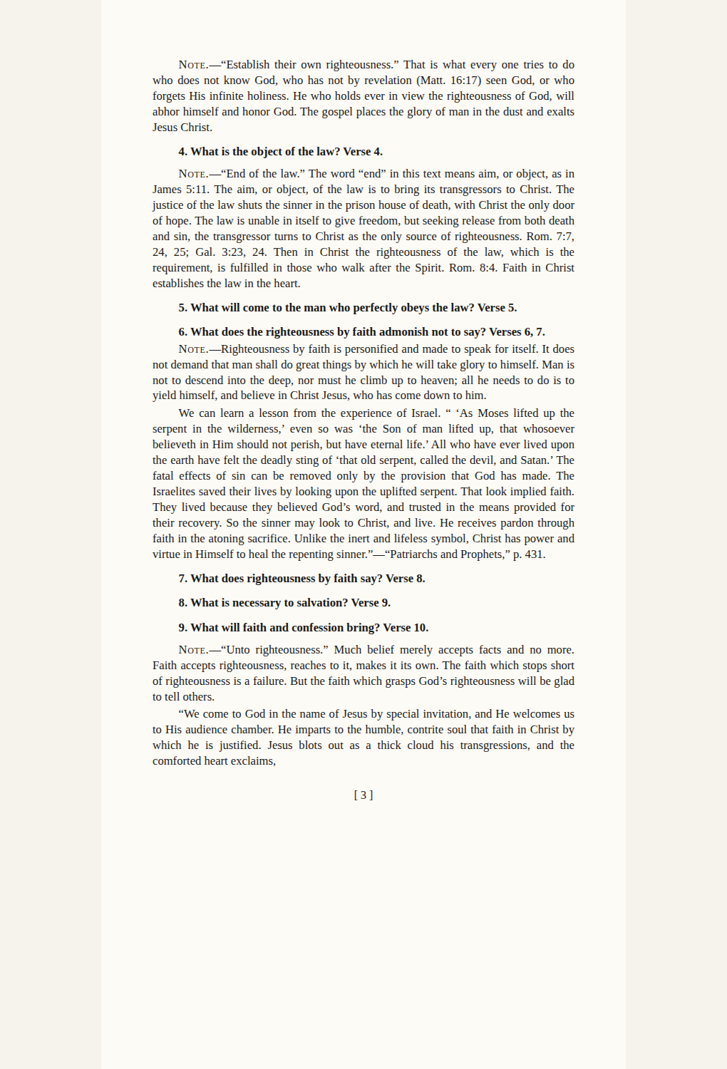Note.—“Establish their own righteousness.” That is what every one tries to do who does not know God, who has not by revelation (Matt. 16:17) seen God, or who forgets His infinite holiness. He who holds ever in view the righteousness of God, will abhor himself and honor God. The gospel places the glory of man in the dust and exalts Jesus Christ.
4. What is the object of the law? Verse 4.
Note.—“End of the law.” The word “end” in this text means aim, or object, as in James 5:11. The aim, or object, of the law is to bring its transgressors to Christ. The justice of the law shuts the sinner in the prison house of death, with Christ the only door of hope. The law is unable in itself to give freedom, but seeking release from both death and sin, the transgressor turns to Christ as the only source of righteousness. Rom. 7:7, 24, 25; Gal. 3:23, 24. Then in Christ the righteousness of the law, which is the requirement, is fulfilled in those who walk after the Spirit. Rom. 8:4. Faith in Christ establishes the law in the heart.
5. What will come to the man who perfectly obeys the law? Verse 5.
6. What does the righteousness by faith admonish not to say? Verses 6, 7.
Note.—Righteousness by faith is personified and made to speak for itself. It does not demand that man shall do great things by which he will take glory to himself. Man is not to descend into the deep, nor must he climb up to heaven; all he needs to do is to yield himself, and believe in Christ Jesus, who has come down to him.
We can learn a lesson from the experience of Israel. “ ‘As Moses lifted up the serpent in the wilderness,’ even so was ‘the Son of man lifted up, that whosoever believeth in Him should not perish, but have eternal life.’ All who have ever lived upon the earth have felt the deadly sting of ‘that old serpent, called the devil, and Satan.’ The fatal effects of sin can be removed only by the provision that God has made. The Israelites saved their lives by looking upon the uplifted serpent. That look implied faith. They lived because they believed God’s word, and trusted in the means provided for their recovery. So the sinner may look to Christ, and live. He receives pardon through faith in the atoning sacrifice. Unlike the inert and lifeless symbol, Christ has power and virtue in Himself to heal the repenting sinner.”—“Patriarchs and Prophets,” p. 431.
7. What does righteousness by faith say? Verse 8.
8. What is necessary to salvation? Verse 9.
9. What will faith and confession bring? Verse 10.
Note.—“Unto righteousness.” Much belief merely accepts facts and no more. Faith accepts righteousness, reaches to it, makes it its own. The faith which stops short of righteousness is a failure. But the faith which grasps God’s righteousness will be glad to tell others.
“We come to God in the name of Jesus by special invitation, and He welcomes us to His audience chamber. He imparts to the humble, contrite soul that faith in Christ by which he is justified. Jesus blots out as a thick cloud his transgressions, and the comforted heart exclaims,
[ 3 ]